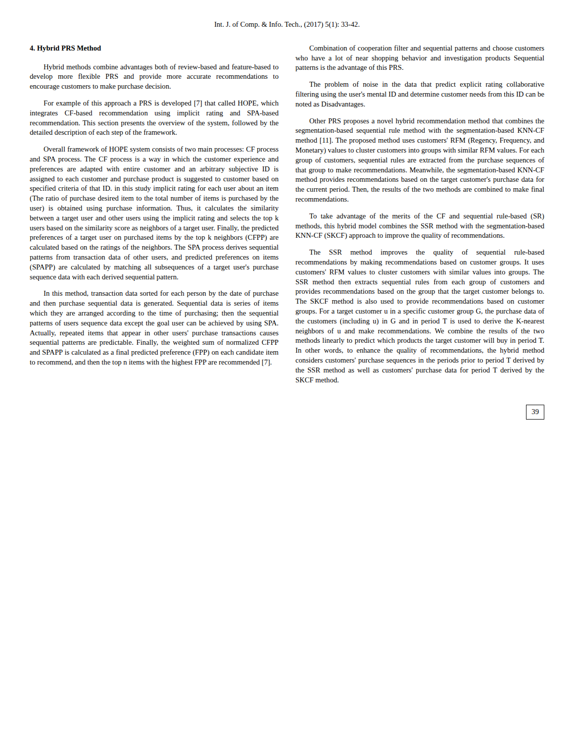Int. J. of Comp. & Info. Tech., (2017) 5(1): 33-42.
4. Hybrid PRS Method
Hybrid methods combine advantages both of review-based and feature-based to develop more flexible PRS and provide more accurate recommendations to encourage customers to make purchase decision.
For example of this approach a PRS is developed [7] that called HOPE, which integrates CF-based recommendation using implicit rating and SPA-based recommendation. This section presents the overview of the system, followed by the detailed description of each step of the framework.
Overall framework of HOPE system consists of two main processes: CF process and SPA process. The CF process is a way in which the customer experience and preferences are adapted with entire customer and an arbitrary subjective ID is assigned to each customer and purchase product is suggested to customer based on specified criteria of that ID. in this study implicit rating for each user about an item (The ratio of purchase desired item to the total number of items is purchased by the user) is obtained using purchase information. Thus, it calculates the similarity between a target user and other users using the implicit rating and selects the top k users based on the similarity score as neighbors of a target user. Finally, the predicted preferences of a target user on purchased items by the top k neighbors (CFPP) are calculated based on the ratings of the neighbors. The SPA process derives sequential patterns from transaction data of other users, and predicted preferences on items (SPAPP) are calculated by matching all subsequences of a target user's purchase sequence data with each derived sequential pattern.
In this method, transaction data sorted for each person by the date of purchase and then purchase sequential data is generated. Sequential data is series of items which they are arranged according to the time of purchasing; then the sequential patterns of users sequence data except the goal user can be achieved by using SPA. Actually, repeated items that appear in other users' purchase transactions causes sequential patterns are predictable. Finally, the weighted sum of normalized CFPP and SPAPP is calculated as a final predicted preference (FPP) on each candidate item to recommend, and then the top n items with the highest FPP are recommended [7].
Combination of cooperation filter and sequential patterns and choose customers who have a lot of near shopping behavior and investigation products Sequential patterns is the advantage of this PRS.
The problem of noise in the data that predict explicit rating collaborative filtering using the user's mental ID and determine customer needs from this ID can be noted as Disadvantages.
Other PRS proposes a novel hybrid recommendation method that combines the segmentation-based sequential rule method with the segmentation-based KNN-CF method [11]. The proposed method uses customers' RFM (Regency, Frequency, and Monetary) values to cluster customers into groups with similar RFM values. For each group of customers, sequential rules are extracted from the purchase sequences of that group to make recommendations. Meanwhile, the segmentation-based KNN-CF method provides recommendations based on the target customer's purchase data for the current period. Then, the results of the two methods are combined to make final recommendations.
To take advantage of the merits of the CF and sequential rule-based (SR) methods, this hybrid model combines the SSR method with the segmentation-based KNN-CF (SKCF) approach to improve the quality of recommendations.
The SSR method improves the quality of sequential rule-based recommendations by making recommendations based on customer groups. It uses customers' RFM values to cluster customers with similar values into groups. The SSR method then extracts sequential rules from each group of customers and provides recommendations based on the group that the target customer belongs to. The SKCF method is also used to provide recommendations based on customer groups. For a target customer u in a specific customer group G, the purchase data of the customers (including u) in G and in period T is used to derive the K-nearest neighbors of u and make recommendations. We combine the results of the two methods linearly to predict which products the target customer will buy in period T. In other words, to enhance the quality of recommendations, the hybrid method considers customers' purchase sequences in the periods prior to period T derived by the SSR method as well as customers' purchase data for period T derived by the SKCF method.
39